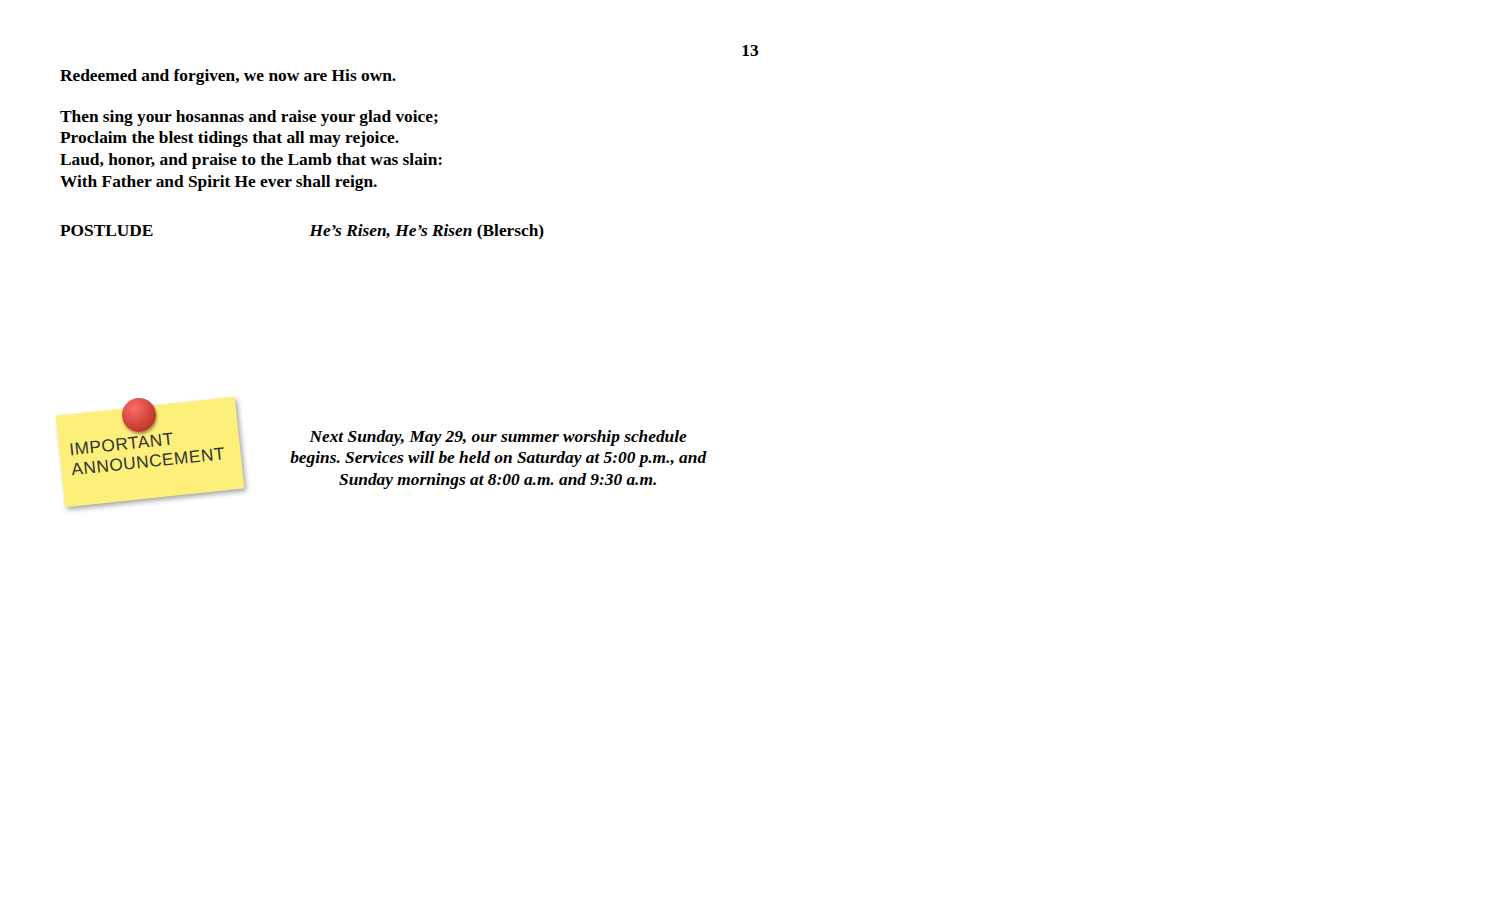13
Redeemed and forgiven, we now are His own.
Then sing your hosannas and raise your glad voice;
Proclaim the blest tidings that all may rejoice.
Laud, honor, and praise to the Lamb that was slain:
With Father and Spirit He ever shall reign.
POSTLUDEHe’s Risen, He’s Risen (Blersch)
IMPORTANT
ANNOUNCEMENT
Next Sunday, May 29, our summer worship schedule begins. Services will be held on Saturday at 5:00 p.m., and Sunday mornings at 8:00 a.m. and 9:30 a.m.